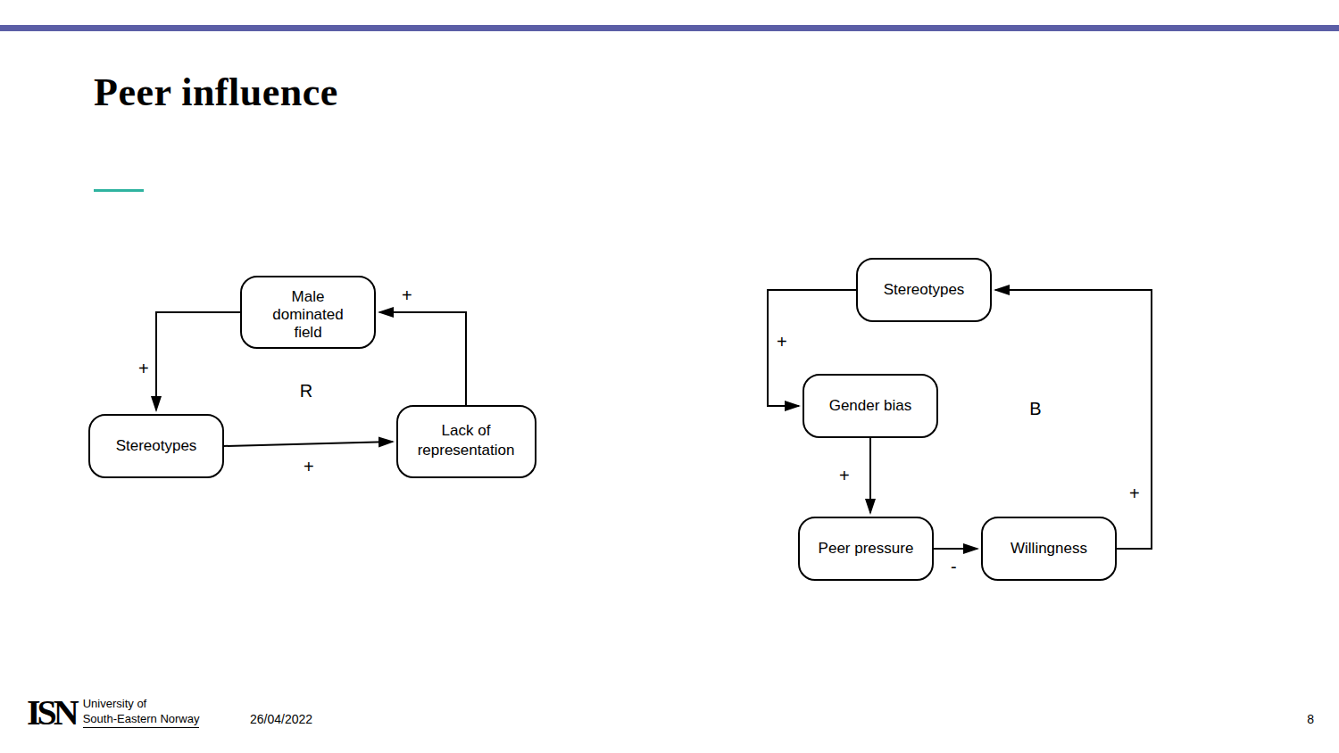Peer influence
Male dominated field Stereotypes Lack of representation + + + R
Stereotypes Gender bias Peer pressure Willingness + + - + B
ISN University of
South-Eastern Norway
26/04/2022
8